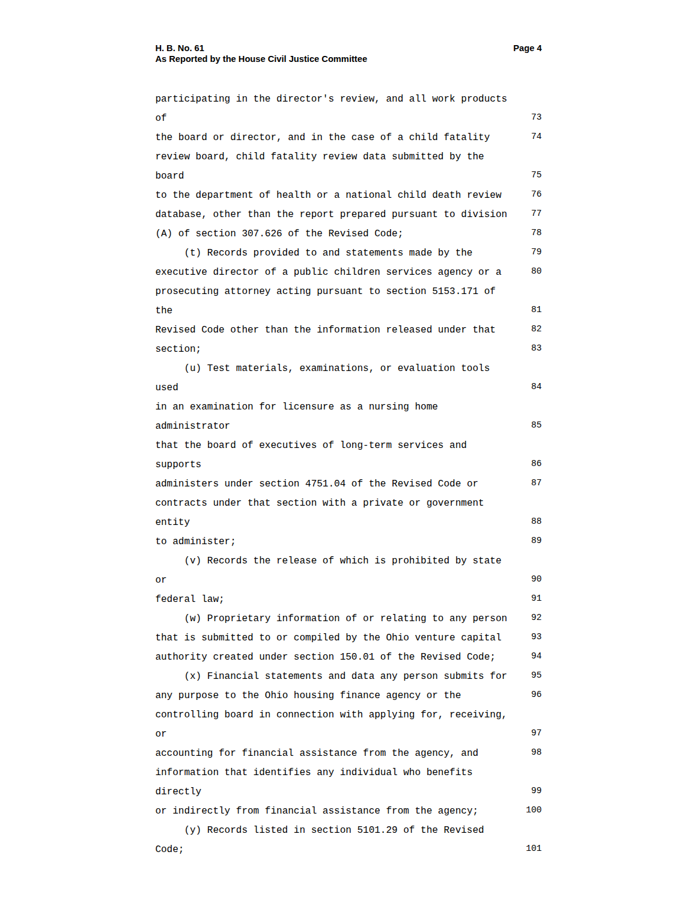H. B. No. 61 Page 4 As Reported by the House Civil Justice Committee
participating in the director's review, and all work products of73
the board or director, and in the case of a child fatality74
review board, child fatality review data submitted by the board75
to the department of health or a national child death review76
database, other than the report prepared pursuant to division77
(A) of section 307.626 of the Revised Code;78
(t) Records provided to and statements made by the79
executive director of a public children services agency or a80
prosecuting attorney acting pursuant to section 5153.171 of the81
Revised Code other than the information released under that82
section;83
(u) Test materials, examinations, or evaluation tools used84
in an examination for licensure as a nursing home administrator85
that the board of executives of long-term services and supports86
administers under section 4751.04 of the Revised Code or87
contracts under that section with a private or government entity88
to administer;89
(v) Records the release of which is prohibited by state or90
federal law;91
(w) Proprietary information of or relating to any person92
that is submitted to or compiled by the Ohio venture capital93
authority created under section 150.01 of the Revised Code;94
(x) Financial statements and data any person submits for95
any purpose to the Ohio housing finance agency or the96
controlling board in connection with applying for, receiving, or97
accounting for financial assistance from the agency, and98
information that identifies any individual who benefits directly99
or indirectly from financial assistance from the agency;100
(y) Records listed in section 5101.29 of the Revised Code;101